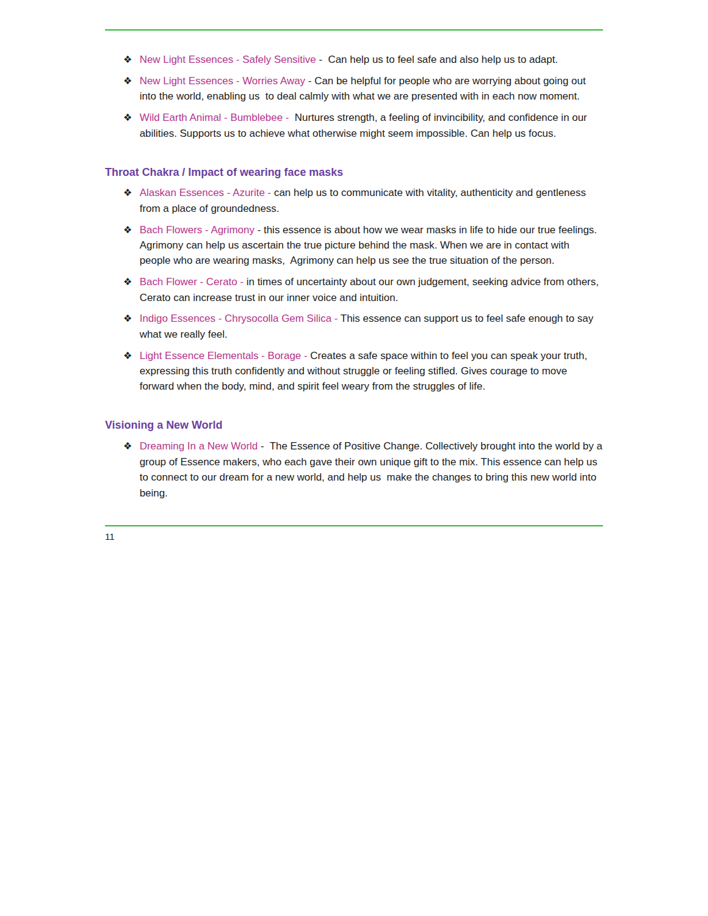New Light Essences - Safely Sensitive - Can help us to feel safe and also help us to adapt.
New Light Essences - Worries Away - Can be helpful for people who are worrying about going out into the world, enabling us to deal calmly with what we are presented with in each now moment.
Wild Earth Animal - Bumblebee - Nurtures strength, a feeling of invincibility, and confidence in our abilities. Supports us to achieve what otherwise might seem impossible. Can help us focus.
Throat Chakra / Impact of wearing face masks
Alaskan Essences - Azurite - can help us to communicate with vitality, authenticity and gentleness from a place of groundedness.
Bach Flowers - Agrimony - this essence is about how we wear masks in life to hide our true feelings. Agrimony can help us ascertain the true picture behind the mask. When we are in contact with people who are wearing masks, Agrimony can help us see the true situation of the person.
Bach Flower - Cerato - in times of uncertainty about our own judgement, seeking advice from others, Cerato can increase trust in our inner voice and intuition.
Indigo Essences - Chrysocolla Gem Silica - This essence can support us to feel safe enough to say what we really feel.
Light Essence Elementals - Borage - Creates a safe space within to feel you can speak your truth, expressing this truth confidently and without struggle or feeling stifled. Gives courage to move forward when the body, mind, and spirit feel weary from the struggles of life.
Visioning a New World
Dreaming In a New World - The Essence of Positive Change. Collectively brought into the world by a group of Essence makers, who each gave their own unique gift to the mix. This essence can help us to connect to our dream for a new world, and help us make the changes to bring this new world into being.
11